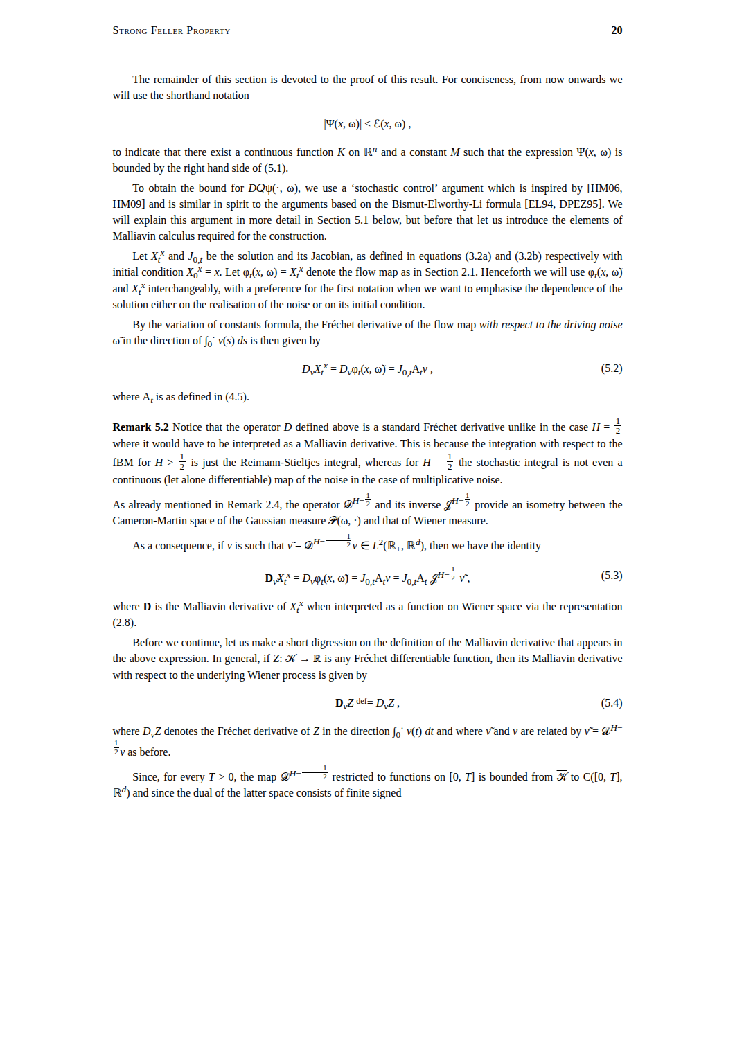Strong Feller Property 20
The remainder of this section is devoted to the proof of this result. For conciseness, from now onwards we will use the shorthand notation
|Ψ(x, ω)| < ℰ(x, ω) ,
to indicate that there exist a continuous function K on ℝn and a constant M such that the expression Ψ(x, ω) is bounded by the right hand side of (5.1).
To obtain the bound for D𝑄ψ(·, ω), we use a ‘stochastic control’ argument which is inspired by [HM06, HM09] and is similar in spirit to the arguments based on the Bismut-Elworthy-Li formula [EL94, DPEZ95]. We will explain this argument in more detail in Section 5.1 below, but before that let us introduce the elements of Malliavin calculus required for the construction.
Let Xtx and J0,t be the solution and its Jacobian, as defined in equations (3.2a) and (3.2b) respectively with initial condition X0x = x. Let φt(x, ω) = Xtx denote the flow map as in Section 2.1. Henceforth we will use φt(x, ω̃) and Xtx interchangeably, with a preference for the first notation when we want to emphasise the dependence of the solution either on the realisation of the noise or on its initial condition.
By the variation of constants formula, the Fréchet derivative of the flow map with respect to the driving noise ω̃ in the direction of ∫0· v(s) ds is then given by
DvXtx = Dvφt(x, ω̃) = J0,tAtv , (5.2)
where At is as defined in (4.5).
Remark 5.2 Notice that the operator D defined above is a standard Fréchet derivative unlike in the case H = 12 where it would have to be interpreted as a Malliavin derivative. This is because the integration with respect to the fBM for H > 12 is just the Reimann-Stieltjes integral, whereas for H = 12 the stochastic integral is not even a continuous (let alone differentiable) map of the noise in the case of multiplicative noise.
As already mentioned in Remark 2.4, the operator 𝒟H−12 and its inverse 𝒥H−12 provide an isometry between the Cameron-Martin space of the Gaussian measure 𝒫(ω, ·) and that of Wiener measure.
As a consequence, if v is such that ṽ = 𝒟H−12v ∈ L2(ℝ+, ℝd), then we have the identity
DṽXtx = Dvφt(x, ω̃) = J0,tAtv = J0,tAt 𝒥H−12 ṽ , (5.3)
where D is the Malliavin derivative of Xtx when interpreted as a function on Wiener space via the representation (2.8).
Before we continue, let us make a short digression on the definition of the Malliavin derivative that appears in the above expression. In general, if Z: 𝒦 → ℝ is any Fréchet differentiable function, then its Malliavin derivative with respect to the underlying Wiener process is given by
DṽZ def= DvZ , (5.4)
where DvZ denotes the Fréchet derivative of Z in the direction ∫0· v(t) dt and where ṽ and v are related by ṽ = 𝒟H−12v as before.
Since, for every T > 0, the map 𝒟H−12 restricted to functions on [0, T] is bounded from 𝒦 to C([0, T], ℝd) and since the dual of the latter space consists of finite signed